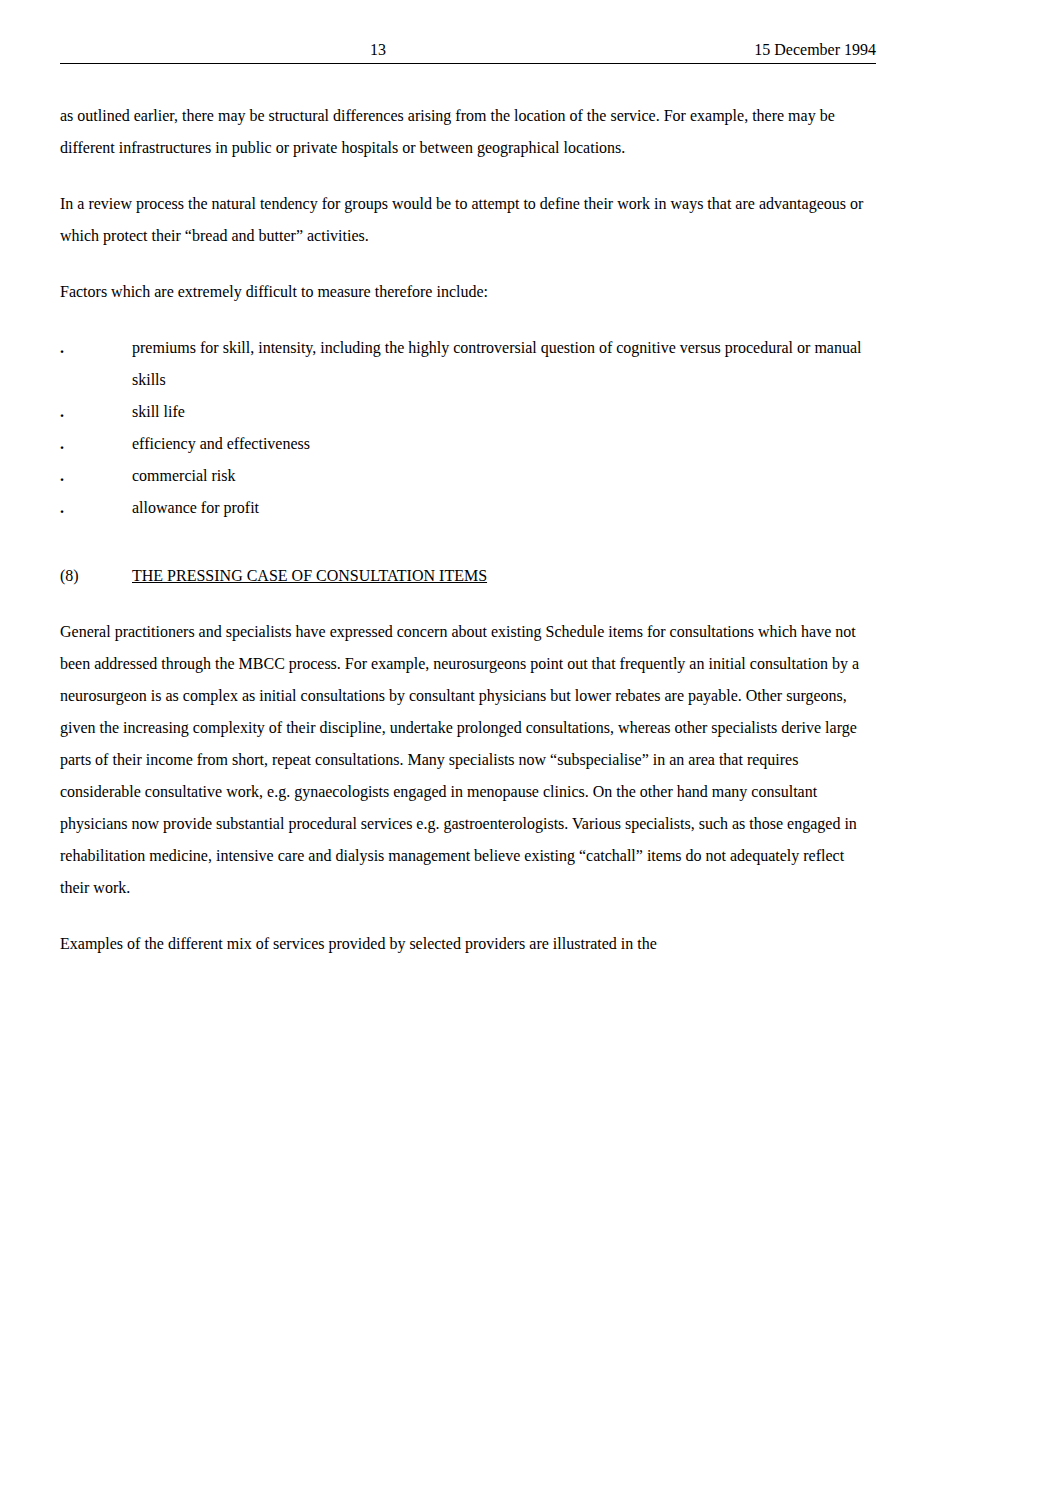13 15 December 1994
as outlined earlier, there may be structural differences arising from the location of the service. For example, there may be different infrastructures in public or private hospitals or between geographical locations.
In a review process the natural tendency for groups would be to attempt to define their work in ways that are advantageous or which protect their “bread and butter” activities.
Factors which are extremely difficult to measure therefore include:
premiums for skill, intensity, including the highly controversial question of cognitive versus procedural or manual skills
skill life
efficiency and effectiveness
commercial risk
allowance for profit
(8) THE PRESSING CASE OF CONSULTATION ITEMS
General practitioners and specialists have expressed concern about existing Schedule items for consultations which have not been addressed through the MBCC process. For example, neurosurgeons point out that frequently an initial consultation by a neurosurgeon is as complex as initial consultations by consultant physicians but lower rebates are payable. Other surgeons, given the increasing complexity of their discipline, undertake prolonged consultations, whereas other specialists derive large parts of their income from short, repeat consultations. Many specialists now “subspecialise” in an area that requires considerable consultative work, e.g. gynaecologists engaged in menopause clinics. On the other hand many consultant physicians now provide substantial procedural services e.g. gastroenterologists. Various specialists, such as those engaged in rehabilitation medicine, intensive care and dialysis management believe existing “catchall” items do not adequately reflect their work.
Examples of the different mix of services provided by selected providers are illustrated in the